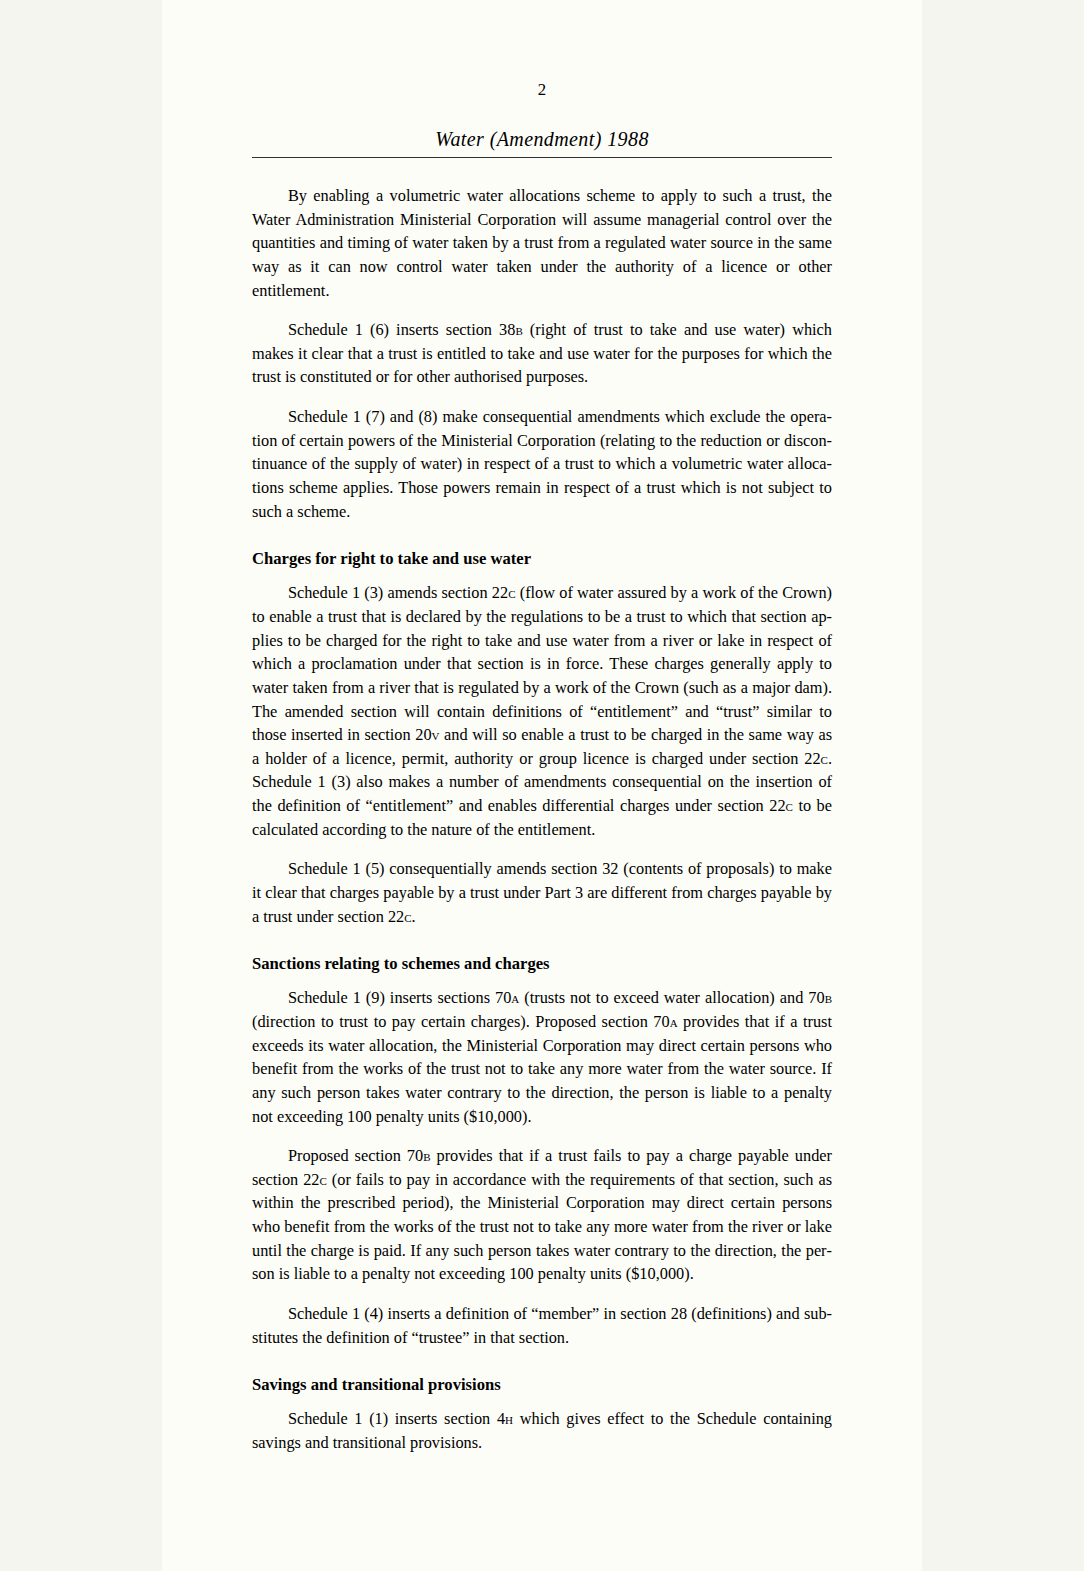2
Water (Amendment) 1988
By enabling a volumetric water allocations scheme to apply to such a trust, the Water Administration Ministerial Corporation will assume managerial control over the quantities and timing of water taken by a trust from a regulated water source in the same way as it can now control water taken under the authority of a licence or other entitlement.
Schedule 1 (6) inserts section 38b (right of trust to take and use water) which makes it clear that a trust is entitled to take and use water for the purposes for which the trust is constituted or for other authorised purposes.
Schedule 1 (7) and (8) make consequential amendments which exclude the operation of certain powers of the Ministerial Corporation (relating to the reduction or discontinuance of the supply of water) in respect of a trust to which a volumetric water allocations scheme applies. Those powers remain in respect of a trust which is not subject to such a scheme.
Charges for right to take and use water
Schedule 1 (3) amends section 22c (flow of water assured by a work of the Crown) to enable a trust that is declared by the regulations to be a trust to which that section applies to be charged for the right to take and use water from a river or lake in respect of which a proclamation under that section is in force. These charges generally apply to water taken from a river that is regulated by a work of the Crown (such as a major dam). The amended section will contain definitions of “entitlement” and “trust” similar to those inserted in section 20v and will so enable a trust to be charged in the same way as a holder of a licence, permit, authority or group licence is charged under section 22c. Schedule 1 (3) also makes a number of amendments consequential on the insertion of the definition of “entitlement” and enables differential charges under section 22c to be calculated according to the nature of the entitlement.
Schedule 1 (5) consequentially amends section 32 (contents of proposals) to make it clear that charges payable by a trust under Part 3 are different from charges payable by a trust under section 22c.
Sanctions relating to schemes and charges
Schedule 1 (9) inserts sections 70a (trusts not to exceed water allocation) and 70b (direction to trust to pay certain charges). Proposed section 70a provides that if a trust exceeds its water allocation, the Ministerial Corporation may direct certain persons who benefit from the works of the trust not to take any more water from the water source. If any such person takes water contrary to the direction, the person is liable to a penalty not exceeding 100 penalty units ($10,000).
Proposed section 70b provides that if a trust fails to pay a charge payable under section 22c (or fails to pay in accordance with the requirements of that section, such as within the prescribed period), the Ministerial Corporation may direct certain persons who benefit from the works of the trust not to take any more water from the river or lake until the charge is paid. If any such person takes water contrary to the direction, the person is liable to a penalty not exceeding 100 penalty units ($10,000).
Schedule 1 (4) inserts a definition of “member” in section 28 (definitions) and substitutes the definition of “trustee” in that section.
Savings and transitional provisions
Schedule 1 (1) inserts section 4h which gives effect to the Schedule containing savings and transitional provisions.